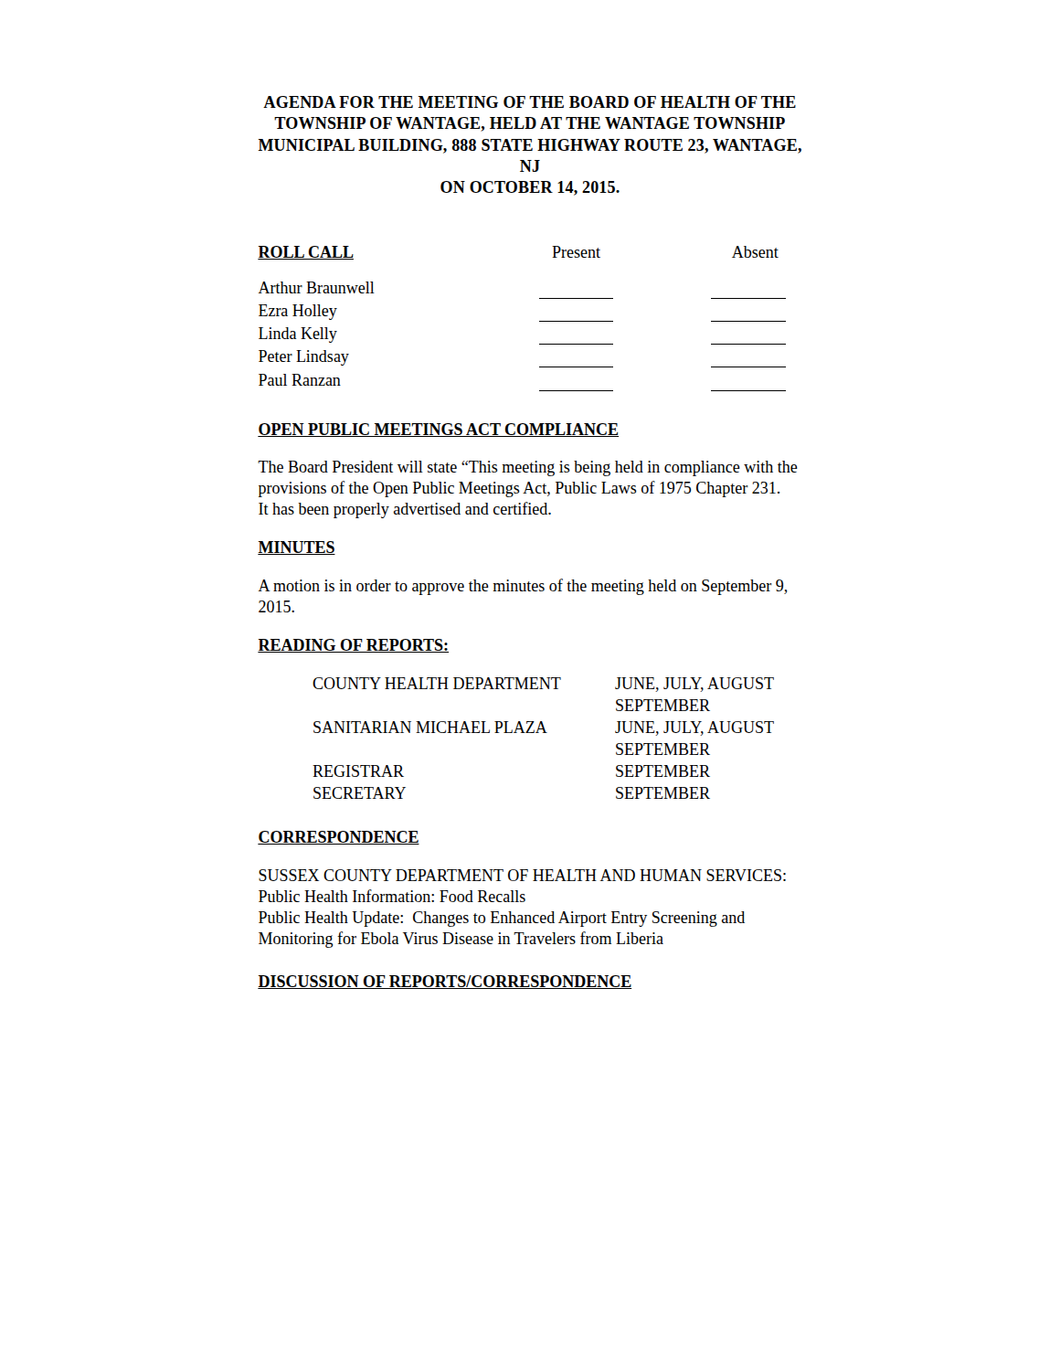Agenda for the Meeting of the Board of Health of the
Township of Wantage, held at the Wantage Township
Municipal Building, 888 State Highway Route 23, Wantage, NJ
on October 14, 2015.
Roll Call Present Absent
| Arthur Braunwell | | | |
| Ezra Holley | | | |
| Linda Kelly | | | |
| Peter Lindsay | | | |
| Paul Ranzan | | | |
Open Public Meetings Act Compliance
The Board President will state “This meeting is being held in compliance with the provisions of the Open Public Meetings Act, Public Laws of 1975 Chapter 231.
It has been properly advertised and certified.
Minutes
A motion is in order to approve the minutes of the meeting held on September 9, 2015.
Reading of Reports:
| County Health Department | June, July, August |
| | September |
| Sanitarian Michael Plaza | June, July, August |
| | September |
| Registrar | September |
| Secretary | September |
Correspondence
SUSSEX COUNTY DEPARTMENT OF HEALTH AND HUMAN SERVICES:
Public Health Information: Food Recalls
Public Health Update: Changes to Enhanced Airport Entry Screening and Monitoring for Ebola Virus Disease in Travelers from Liberia
Discussion of Reports/Correspondence